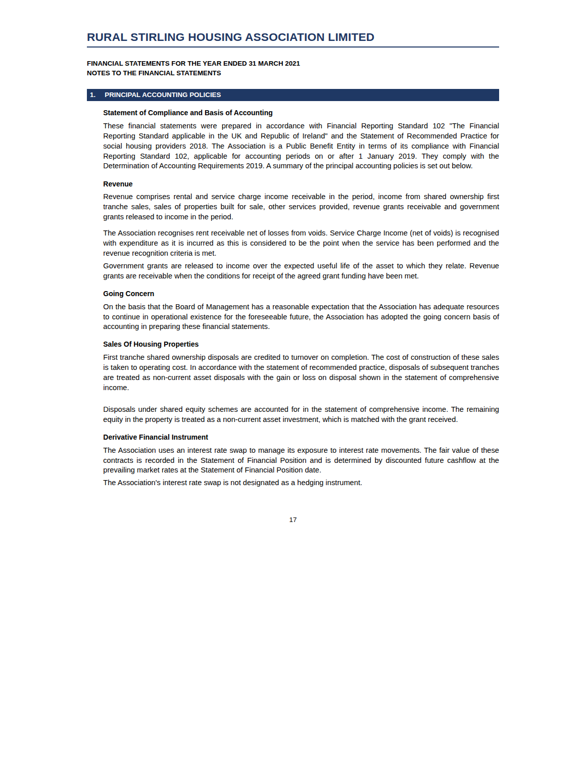RURAL STIRLING HOUSING ASSOCIATION LIMITED
FINANCIAL STATEMENTS FOR THE YEAR ENDED 31 MARCH 2021
NOTES TO THE FINANCIAL STATEMENTS
1. PRINCIPAL ACCOUNTING POLICIES
Statement of Compliance and Basis of Accounting
These financial statements were prepared in accordance with Financial Reporting Standard 102 "The Financial Reporting Standard applicable in the UK and Republic of Ireland" and the Statement of Recommended Practice for social housing providers 2018. The Association is a Public Benefit Entity in terms of its compliance with Financial Reporting Standard 102, applicable for accounting periods on or after 1 January 2019. They comply with the Determination of Accounting Requirements 2019. A summary of the principal accounting policies is set out below.
Revenue
Revenue comprises rental and service charge income receivable in the period, income from shared ownership first tranche sales, sales of properties built for sale, other services provided, revenue grants receivable and government grants released to income in the period.
The Association recognises rent receivable net of losses from voids. Service Charge Income (net of voids) is recognised with expenditure as it is incurred as this is considered to be the point when the service has been performed and the revenue recognition criteria is met.
Government grants are released to income over the expected useful life of the asset to which they relate. Revenue grants are receivable when the conditions for receipt of the agreed grant funding have been met.
Going Concern
On the basis that the Board of Management has a reasonable expectation that the Association has adequate resources to continue in operational existence for the foreseeable future, the Association has adopted the going concern basis of accounting in preparing these financial statements.
Sales Of Housing Properties
First tranche shared ownership disposals are credited to turnover on completion. The cost of construction of these sales is taken to operating cost. In accordance with the statement of recommended practice, disposals of subsequent tranches are treated as non-current asset disposals with the gain or loss on disposal shown in the statement of comprehensive income.
Disposals under shared equity schemes are accounted for in the statement of comprehensive income. The remaining equity in the property is treated as a non-current asset investment, which is matched with the grant received.
Derivative Financial Instrument
The Association uses an interest rate swap to manage its exposure to interest rate movements. The fair value of these contracts is recorded in the Statement of Financial Position and is determined by discounted future cashflow at the prevailing market rates at the Statement of Financial Position date.
The Association's interest rate swap is not designated as a hedging instrument.
17